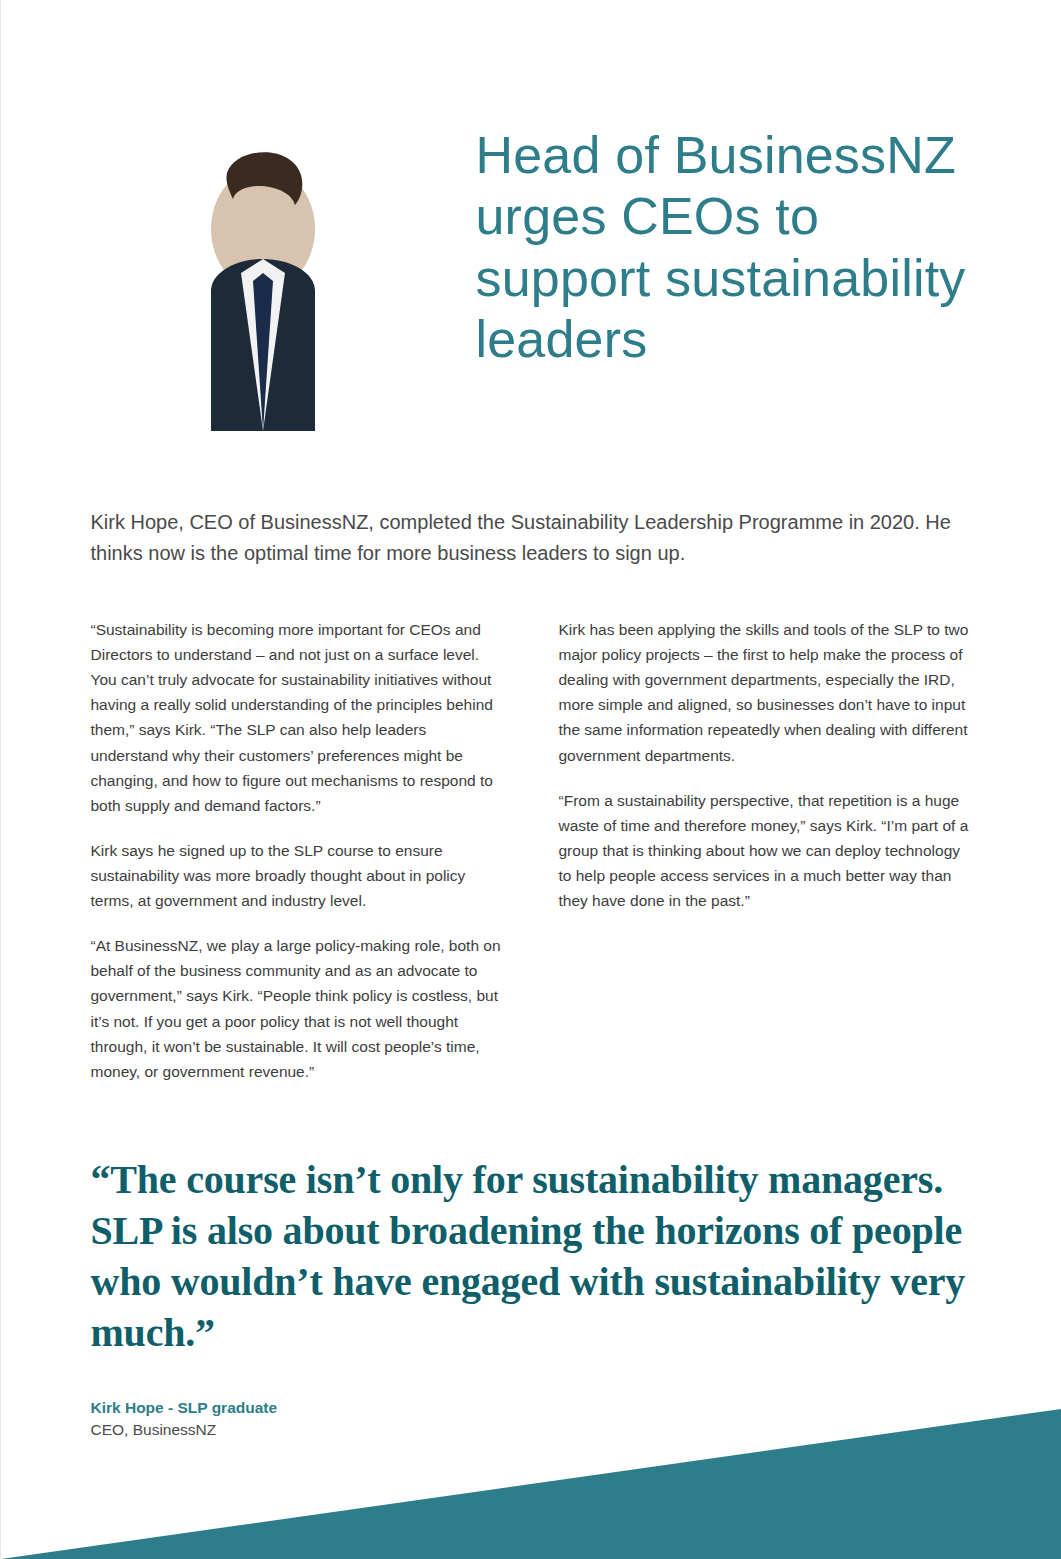Head of BusinessNZ urges CEOs to support sustainability leaders
Kirk Hope, CEO of BusinessNZ, completed the Sustainability Leadership Programme in 2020. He thinks now is the optimal time for more business leaders to sign up.
“Sustainability is becoming more important for CEOs and Directors to understand – and not just on a surface level. You can’t truly advocate for sustainability initiatives without having a really solid understanding of the principles behind them,” says Kirk. “The SLP can also help leaders understand why their customers’ preferences might be changing, and how to figure out mechanisms to respond to both supply and demand factors.”
Kirk says he signed up to the SLP course to ensure sustainability was more broadly thought about in policy terms, at government and industry level.
“At BusinessNZ, we play a large policy-making role, both on behalf of the business community and as an advocate to government,” says Kirk. “People think policy is costless, but it’s not. If you get a poor policy that is not well thought through, it won’t be sustainable. It will cost people’s time, money, or government revenue.”
Kirk has been applying the skills and tools of the SLP to two major policy projects – the first to help make the process of dealing with government departments, especially the IRD, more simple and aligned, so businesses don’t have to input the same information repeatedly when dealing with different government departments.
“From a sustainability perspective, that repetition is a huge waste of time and therefore money,” says Kirk. “I’m part of a group that is thinking about how we can deploy technology to help people access services in a much better way than they have done in the past.”
“The course isn’t only for sustainability managers. SLP is also about broadening the horizons of people who wouldn’t have engaged with sustainability very much.”
Kirk Hope - SLP graduate
CEO, BusinessNZ